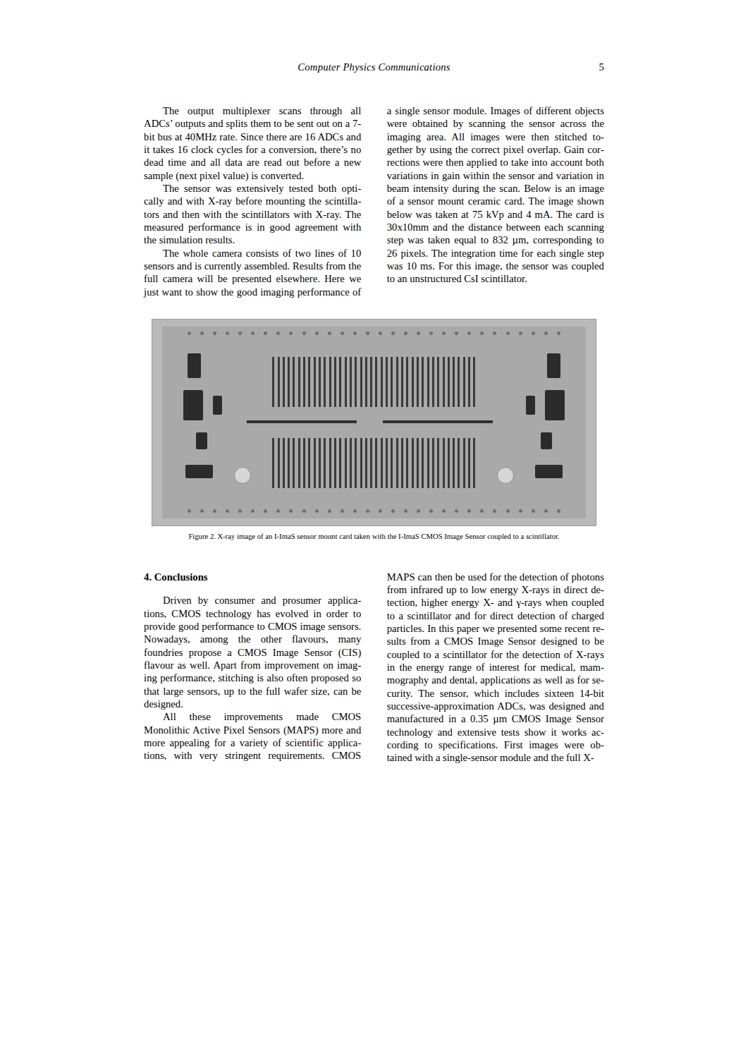Computer Physics Communications 5
The output multiplexer scans through all ADCs’ outputs and splits them to be sent out on a 7-bit bus at 40MHz rate. Since there are 16 ADCs and it takes 16 clock cycles for a conversion, there’s no dead time and all data are read out before a new sample (next pixel value) is converted.
The sensor was extensively tested both optically and with X-ray before mounting the scintillators and then with the scintillators with X-ray. The measured performance is in good agreement with the simulation results.
The whole camera consists of two lines of 10 sensors and is currently assembled. Results from the full camera will be presented elsewhere. Here we just want to show the good imaging performance of a single sensor module. Images of different objects were obtained by scanning the sensor across the imaging area. All images were then stitched together by using the correct pixel overlap. Gain corrections were then applied to take into account both variations in gain within the sensor and variation in beam intensity during the scan. Below is an image of a sensor mount ceramic card. The image shown below was taken at 75 kVp and 4 mA. The card is 30x10mm and the distance between each scanning step was taken equal to 832 µm, corresponding to 26 pixels. The integration time for each single step was 10 ms. For this image, the sensor was coupled to an unstructured CsI scintillator.
Figure 2. X-ray image of an I-ImaS sensor mount card taken with the I-ImaS CMOS Image Sensor coupled to a scintillator.
4. Conclusions
Driven by consumer and prosumer applications, CMOS technology has evolved in order to provide good performance to CMOS image sensors. Nowadays, among the other flavours, many foundries propose a CMOS Image Sensor (CIS) flavour as well. Apart from improvement on imaging performance, stitching is also often proposed so that large sensors, up to the full wafer size, can be designed.
All these improvements made CMOS Monolithic Active Pixel Sensors (MAPS) more and more appealing for a variety of scientific applications, with very stringent requirements. CMOS MAPS can then be used for the detection of photons from infrared up to low energy X-rays in direct detection, higher energy X- and γ-rays when coupled to a scintillator and for direct detection of charged particles. In this paper we presented some recent results from a CMOS Image Sensor designed to be coupled to a scintillator for the detection of X-rays in the energy range of interest for medical, mammography and dental, applications as well as for security. The sensor, which includes sixteen 14-bit successive-approximation ADCs, was designed and manufactured in a 0.35 µm CMOS Image Sensor technology and extensive tests show it works according to specifications. First images were obtained with a single-sensor module and the full X-